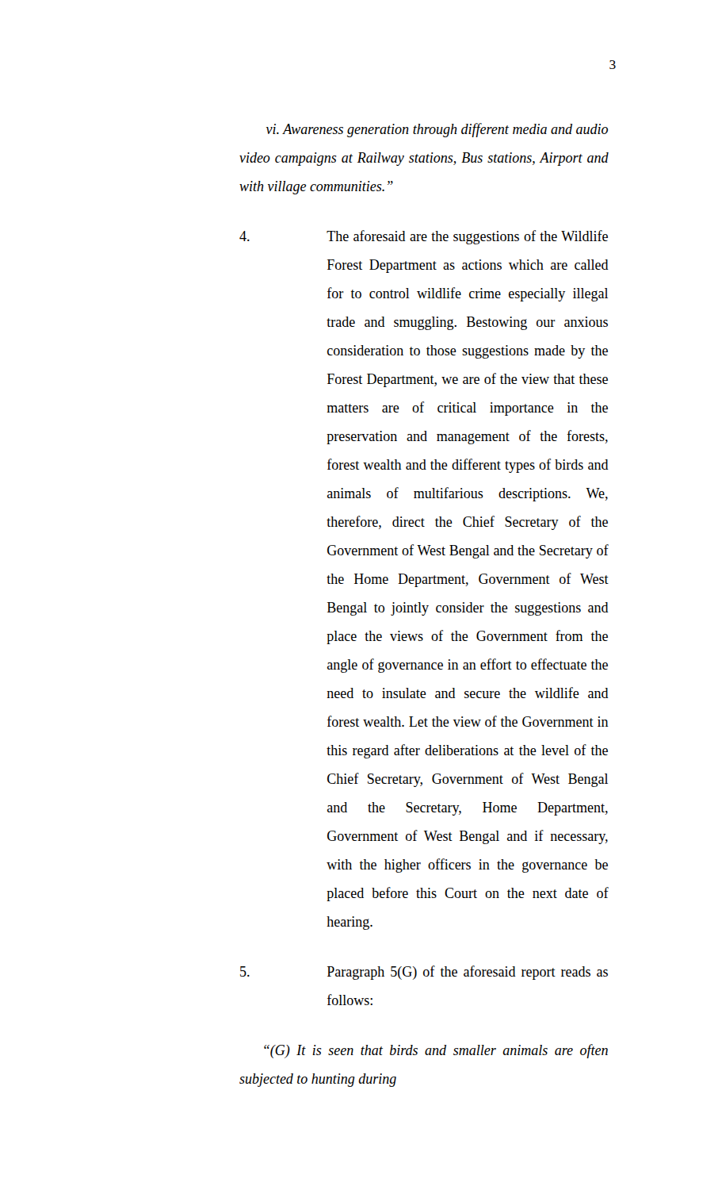3
vi. Awareness generation through different media and audio video campaigns at Railway stations, Bus stations, Airport and with village communities.”
4. The aforesaid are the suggestions of the Wildlife Forest Department as actions which are called for to control wildlife crime especially illegal trade and smuggling. Bestowing our anxious consideration to those suggestions made by the Forest Department, we are of the view that these matters are of critical importance in the preservation and management of the forests, forest wealth and the different types of birds and animals of multifarious descriptions. We, therefore, direct the Chief Secretary of the Government of West Bengal and the Secretary of the Home Department, Government of West Bengal to jointly consider the suggestions and place the views of the Government from the angle of governance in an effort to effectuate the need to insulate and secure the wildlife and forest wealth. Let the view of the Government in this regard after deliberations at the level of the Chief Secretary, Government of West Bengal and the Secretary, Home Department, Government of West Bengal and if necessary, with the higher officers in the governance be placed before this Court on the next date of hearing.
5. Paragraph 5(G) of the aforesaid report reads as follows:
“(G) It is seen that birds and smaller animals are often subjected to hunting during